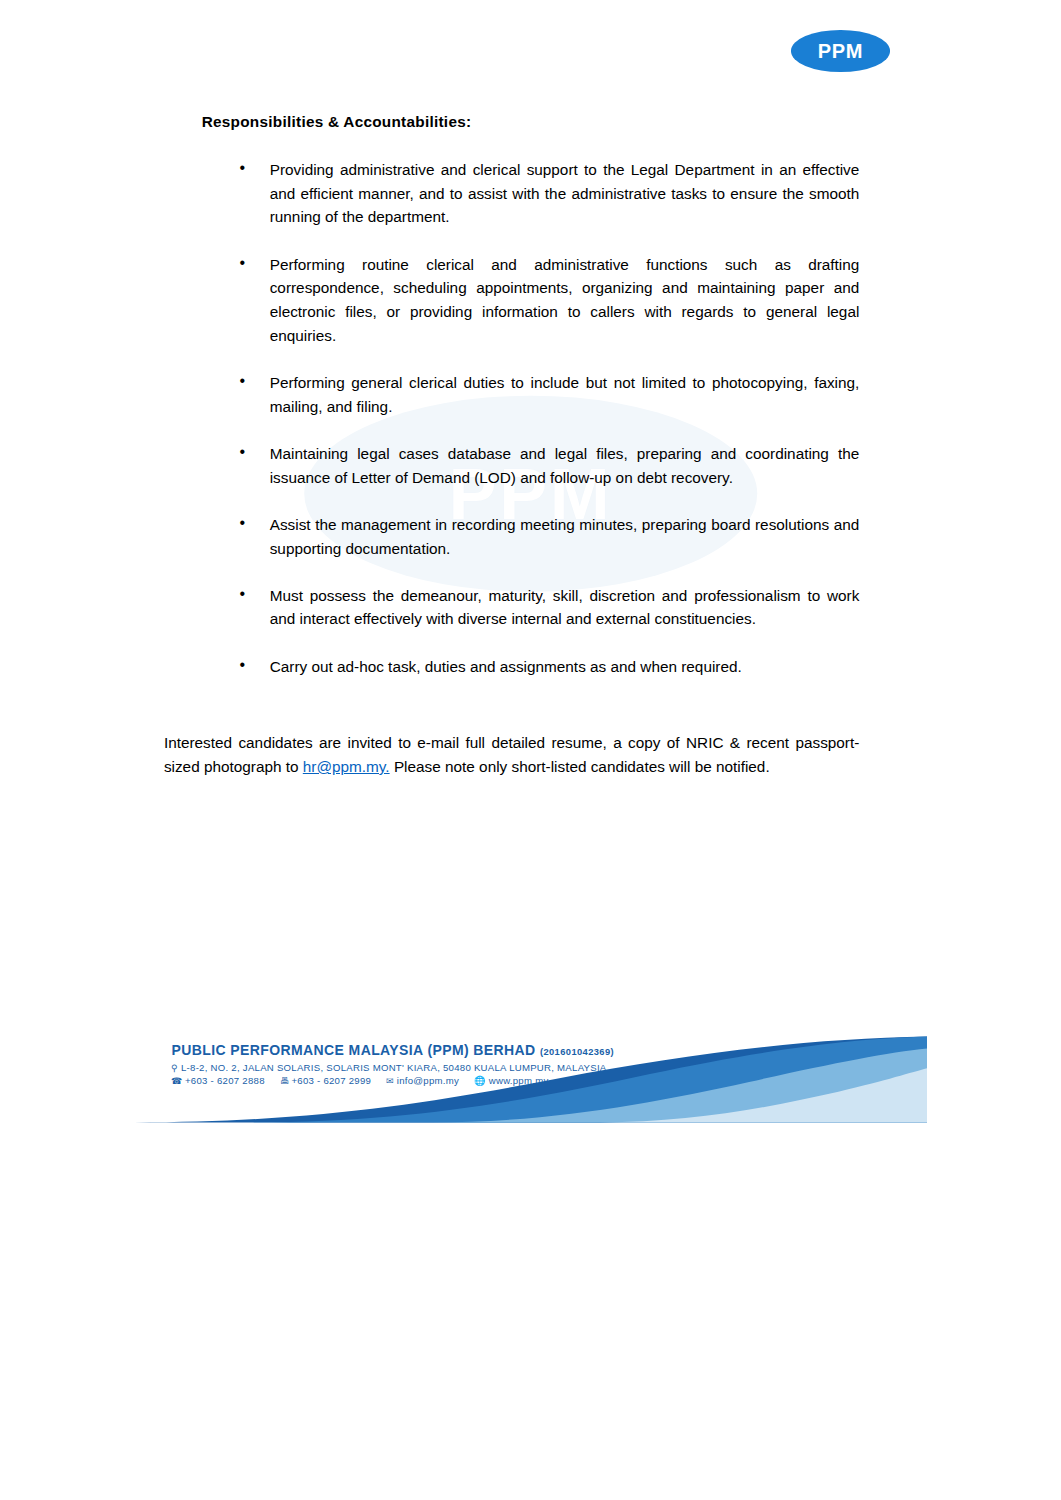PPM
PPM
Responsibilities & Accountabilities:
Providing administrative and clerical support to the Legal Department in an effective and efficient manner, and to assist with the administrative tasks to ensure the smooth running of the department.
Performing routine clerical and administrative functions such as drafting correspondence, scheduling appointments, organizing and maintaining paper and electronic files, or providing information to callers with regards to general legal enquiries.
Performing general clerical duties to include but not limited to photocopying, faxing, mailing, and filing.
Maintaining legal cases database and legal files, preparing and coordinating the issuance of Letter of Demand (LOD) and follow-up on debt recovery.
Assist the management in recording meeting minutes, preparing board resolutions and supporting documentation.
Must possess the demeanour, maturity, skill, discretion and professionalism to work and interact effectively with diverse internal and external constituencies.
Carry out ad-hoc task, duties and assignments as and when required.
Interested candidates are invited to e-mail full detailed resume, a copy of NRIC & recent passport-sized photograph to hr@ppm.my. Please note only short-listed candidates will be notified.
PUBLIC PERFORMANCE MALAYSIA (PPM) BERHAD (201601042369)
⚲L-8-2, NO. 2, JALAN SOLARIS, SOLARIS MONT' KIARA, 50480 KUALA LUMPUR, MALAYSIA.
☎+603 - 6207 2888 🖶+603 - 6207 2999 ✉info@ppm.my 🌐www.ppm.my